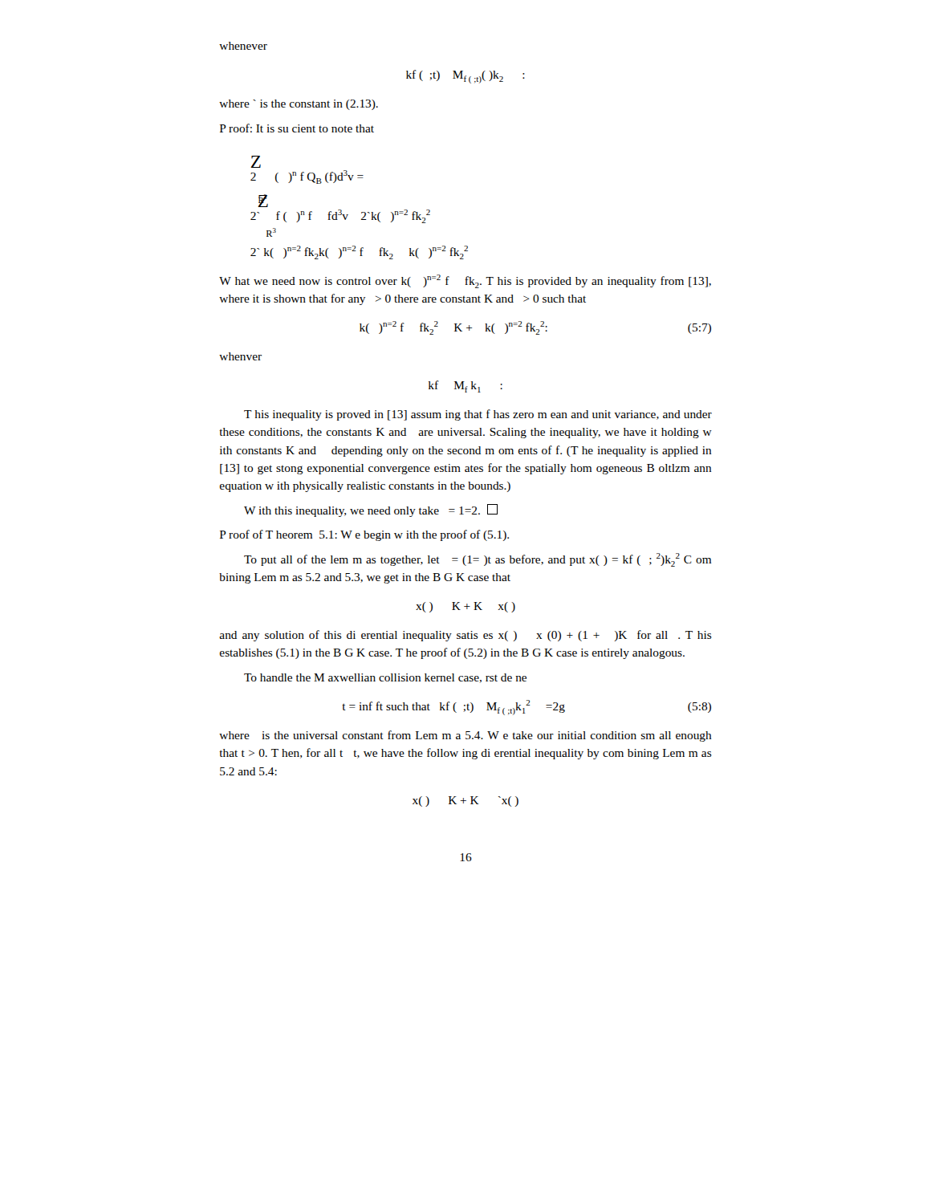whenever
kf ( ;t) Mf ( ;t)( )k2 :
where ` is the constant in (2.13).
P roof: It is su cient to note that
Z 2 ( )n f QB (f)d3v = ZR3 2` f ( )n f fd3v 2`k( )n=2 fk22 R3 2` k( )n=2 fk2k( )n=2 f fk2 k( )n=2 fk22
W hat we need now is control over k( )n=2 f fk2. T his is provided by an inequality from [13], where it is shown that for any > 0 there are constant K and > 0 such that
k( )n=2 f fk22 K + k( )n=2 fk22: (5:7)
whenver
kf Mf k1 :
T his inequality is proved in [13] assum ing that f has zero m ean and unit variance, and under these conditions, the constants K and are universal. Scaling the inequality, we have it holding w ith constants K and depending only on the second m om ents of f. (T he inequality is applied in [13] to get stong exponential convergence estim ates for the spatially hom ogeneous B oltlzm ann equation w ith physically realistic constants in the bounds.)
W ith this inequality, we need only take = 1=2.
P roof of T heorem 5.1: W e begin w ith the proof of (5.1).
To put all of the lem m as together, let = (1= )t as before, and put x( ) = kf ( ; 2)k22 C om bining Lem m as 5.2 and 5.3, we get in the B G K case that
x( ) K + K x( )
and any solution of this di erential inequality satis es x( ) x (0) + (1 + )K for all . T his establishes (5.1) in the B G K case. T he proof of (5.2) in the B G K case is entirely analogous.
To handle the M axwellian collision kernel case, rst de ne
t = inf ft such that kf ( ;t) Mf ( ;t)k12 =2g (5:8)
where is the universal constant from Lem m a 5.4. W e take our initial condition sm all enough that t > 0. T hen, for all t t, we have the follow ing di erential inequality by com bining Lem m as 5.2 and 5.4:
x( ) K + K `x( )
16